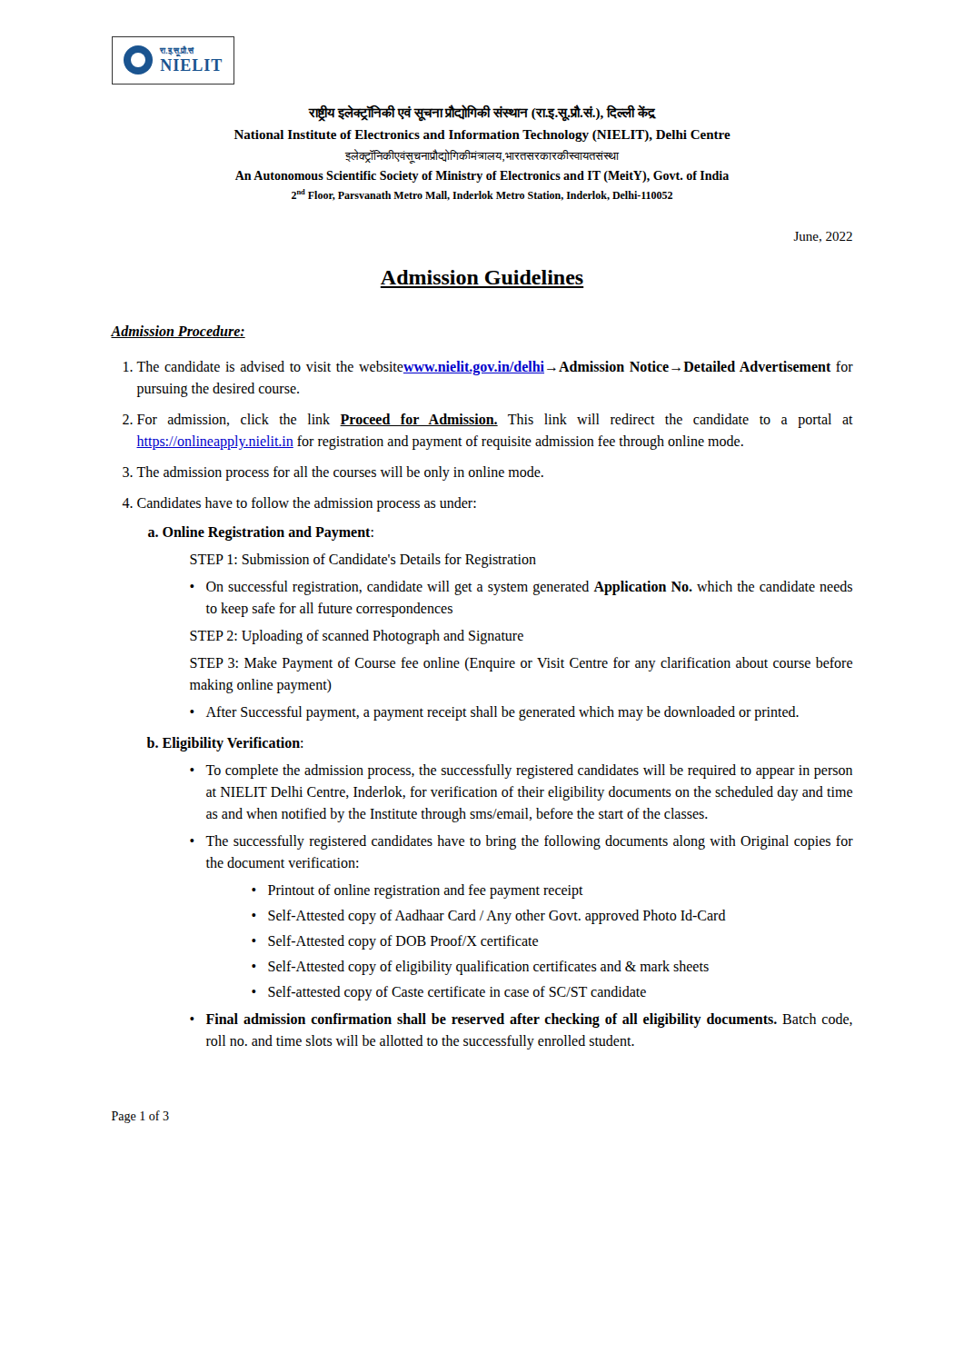रा.इ.सू.प्रौ.सं
NIELIT
राष्ट्रीय इलेक्ट्रॉनिकी एवं सूचना प्रौद्योगिकी संस्थान (रा.इ.सू.प्रौ.सं.), दिल्ली केंद्र
National Institute of Electronics and Information Technology (NIELIT), Delhi Centre
इलेक्ट्रॉनिकीएवंसूचनाप्रौद्योगिकीमंत्रालय,भारतसरकारकीस्वायतसंस्था
An Autonomous Scientific Society of Ministry of Electronics and IT (MeitY), Govt. of India
2nd Floor, Parsvanath Metro Mall, Inderlok Metro Station, Inderlok, Delhi-110052
June, 2022
Admission Guidelines
Admission Procedure:
The candidate is advised to visit the websitewww.nielit.gov.in/delhi→Admission Notice→Detailed Advertisement for pursuing the desired course.
For admission, click the link Proceed for Admission. This link will redirect the candidate to a portal at https://onlineapply.nielit.in for registration and payment of requisite admission fee through online mode.
The admission process for all the courses will be only in online mode.
Candidates have to follow the admission process as under:
Online Registration and Payment:
STEP 1: Submission of Candidate's Details for Registration
On successful registration, candidate will get a system generated Application No. which the candidate needs to keep safe for all future correspondences
STEP 2: Uploading of scanned Photograph and Signature
STEP 3: Make Payment of Course fee online (Enquire or Visit Centre for any clarification about course before making online payment)
After Successful payment, a payment receipt shall be generated which may be downloaded or printed.
Eligibility Verification:
To complete the admission process, the successfully registered candidates will be required to appear in person at NIELIT Delhi Centre, Inderlok, for verification of their eligibility documents on the scheduled day and time as and when notified by the Institute through sms/email, before the start of the classes.
The successfully registered candidates have to bring the following documents along with Original copies for the document verification:
Printout of online registration and fee payment receipt
Self-Attested copy of Aadhaar Card / Any other Govt. approved Photo Id-Card
Self-Attested copy of DOB Proof/X certificate
Self-Attested copy of eligibility qualification certificates and & mark sheets
Self-attested copy of Caste certificate in case of SC/ST candidate
Final admission confirmation shall be reserved after checking of all eligibility documents. Batch code, roll no. and time slots will be allotted to the successfully enrolled student.
Page 1 of 3